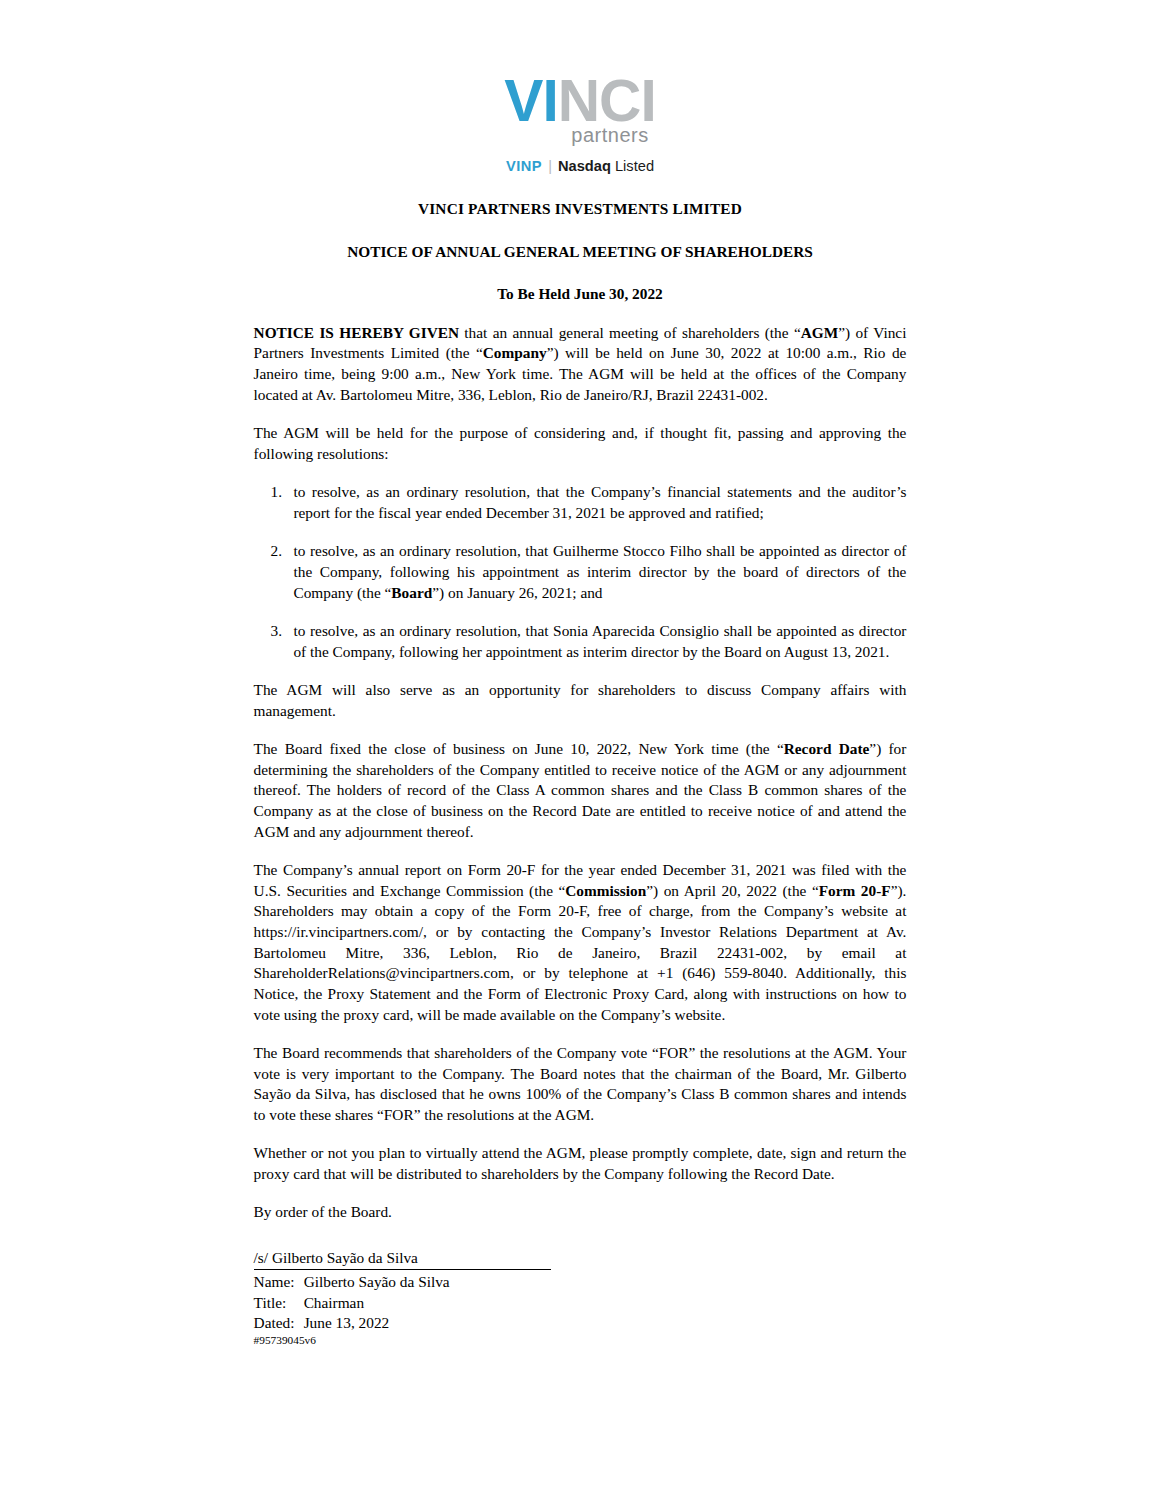VINCI
partners
VINP|Nasdaq Listed
VINCI PARTNERS INVESTMENTS LIMITED
NOTICE OF ANNUAL GENERAL MEETING OF SHAREHOLDERS
To Be Held June 30, 2022
NOTICE IS HEREBY GIVEN that an annual general meeting of shareholders (the “AGM”) of Vinci Partners Investments Limited (the “Company”) will be held on June 30, 2022 at 10:00 a.m., Rio de Janeiro time, being 9:00 a.m., New York time. The AGM will be held at the offices of the Company located at Av. Bartolomeu Mitre, 336, Leblon, Rio de Janeiro/RJ, Brazil 22431-002.
The AGM will be held for the purpose of considering and, if thought fit, passing and approving the following resolutions:
to resolve, as an ordinary resolution, that the Company’s financial statements and the auditor’s report for the fiscal year ended December 31, 2021 be approved and ratified;
to resolve, as an ordinary resolution, that Guilherme Stocco Filho shall be appointed as director of the Company, following his appointment as interim director by the board of directors of the Company (the “Board”) on January 26, 2021; and
to resolve, as an ordinary resolution, that Sonia Aparecida Consiglio shall be appointed as director of the Company, following her appointment as interim director by the Board on August 13, 2021.
The AGM will also serve as an opportunity for shareholders to discuss Company affairs with management.
The Board fixed the close of business on June 10, 2022, New York time (the “Record Date”) for determining the shareholders of the Company entitled to receive notice of the AGM or any adjournment thereof. The holders of record of the Class A common shares and the Class B common shares of the Company as at the close of business on the Record Date are entitled to receive notice of and attend the AGM and any adjournment thereof.
The Company’s annual report on Form 20-F for the year ended December 31, 2021 was filed with the U.S. Securities and Exchange Commission (the “Commission”) on April 20, 2022 (the “Form 20-F”). Shareholders may obtain a copy of the Form 20-F, free of charge, from the Company’s website at https://ir.vincipartners.com/, or by contacting the Company’s Investor Relations Department at Av. Bartolomeu Mitre, 336, Leblon, Rio de Janeiro, Brazil 22431-002, by email at ShareholderRelations@vincipartners.com, or by telephone at +1 (646) 559-8040. Additionally, this Notice, the Proxy Statement and the Form of Electronic Proxy Card, along with instructions on how to vote using the proxy card, will be made available on the Company’s website.
The Board recommends that shareholders of the Company vote “FOR” the resolutions at the AGM. Your vote is very important to the Company. The Board notes that the chairman of the Board, Mr. Gilberto Sayão da Silva, has disclosed that he owns 100% of the Company’s Class B common shares and intends to vote these shares “FOR” the resolutions at the AGM.
Whether or not you plan to virtually attend the AGM, please promptly complete, date, sign and return the proxy card that will be distributed to shareholders by the Company following the Record Date.
By order of the Board.
/s/ Gilberto Sayão da Silva
| Name: | Gilberto Sayão da Silva |
| Title: | Chairman |
| Dated: | June 13, 2022 |
#95739045v6